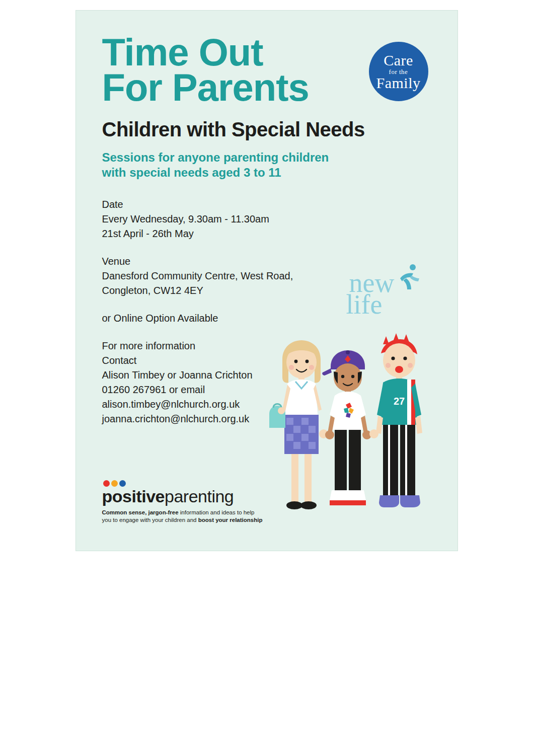Care for the Family
Time Out
For Parents
Children with Special Needs
Sessions for anyone parenting children
with special needs aged 3 to 11
Date Every Wednesday, 9.30am - 11.30am
21st April - 26th May
Venue Danesford Community Centre, West Road,
Congleton, CW12 4EY
or Online Option Available
For more information
Contact
Alison Timbey or Joanna Crichton
01260 267961 or email
alison.timbey@nlchurch.org.uk
joanna.crichton@nlchurch.org.uk
new
life
27
positiveparenting
Common sense, jargon-free information and ideas to help you to engage with your children and boost your relationship